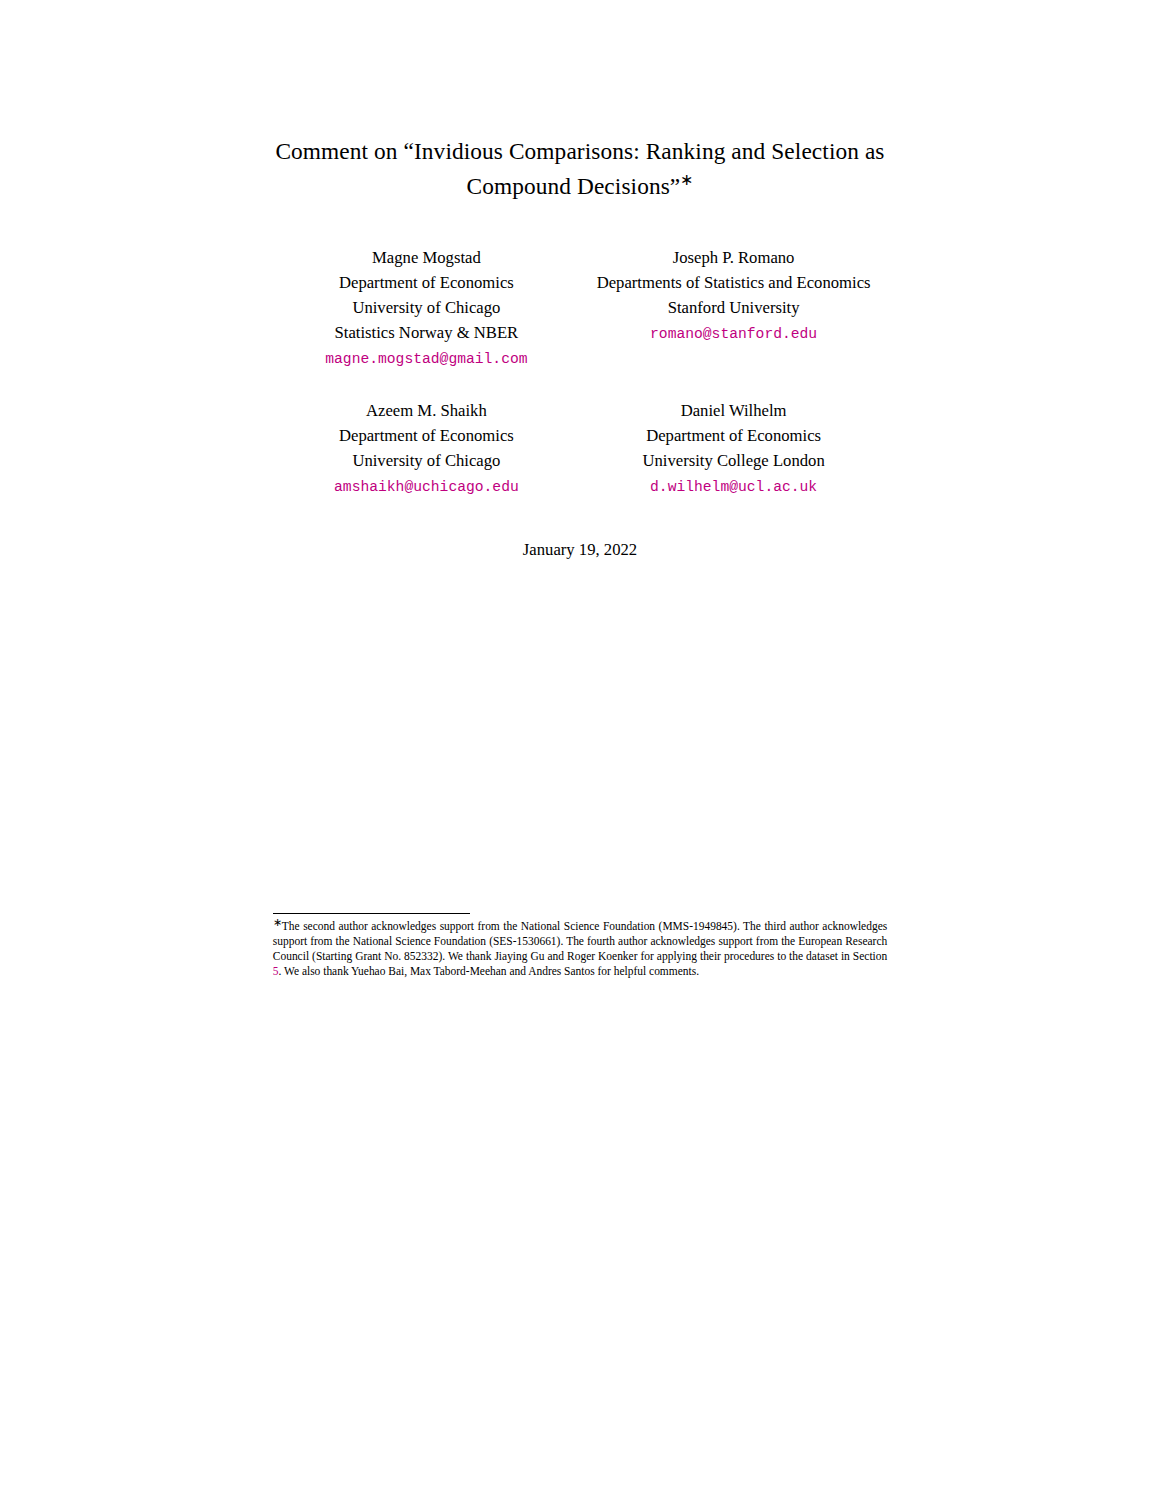Comment on “Invidious Comparisons: Ranking and Selection as
Compound Decisions”∗
| Magne Mogstad | Joseph P. Romano |
| Department of Economics | Departments of Statistics and Economics |
| University of Chicago | Stanford University |
| Statistics Norway & NBER | romano@stanford.edu |
| magne.mogstad@gmail.com | |
| Azeem M. Shaikh | Daniel Wilhelm |
| Department of Economics | Department of Economics |
| University of Chicago | University College London |
| amshaikh@uchicago.edu | d.wilhelm@ucl.ac.uk |
January 19, 2022
∗The second author acknowledges support from the National Science Foundation (MMS-1949845). The third author acknowledges support from the National Science Foundation (SES-1530661). The fourth author acknowledges support from the European Research Council (Starting Grant No. 852332). We thank Jiaying Gu and Roger Koenker for applying their procedures to the dataset in Section 5. We also thank Yuehao Bai, Max Tabord-Meehan and Andres Santos for helpful comments.